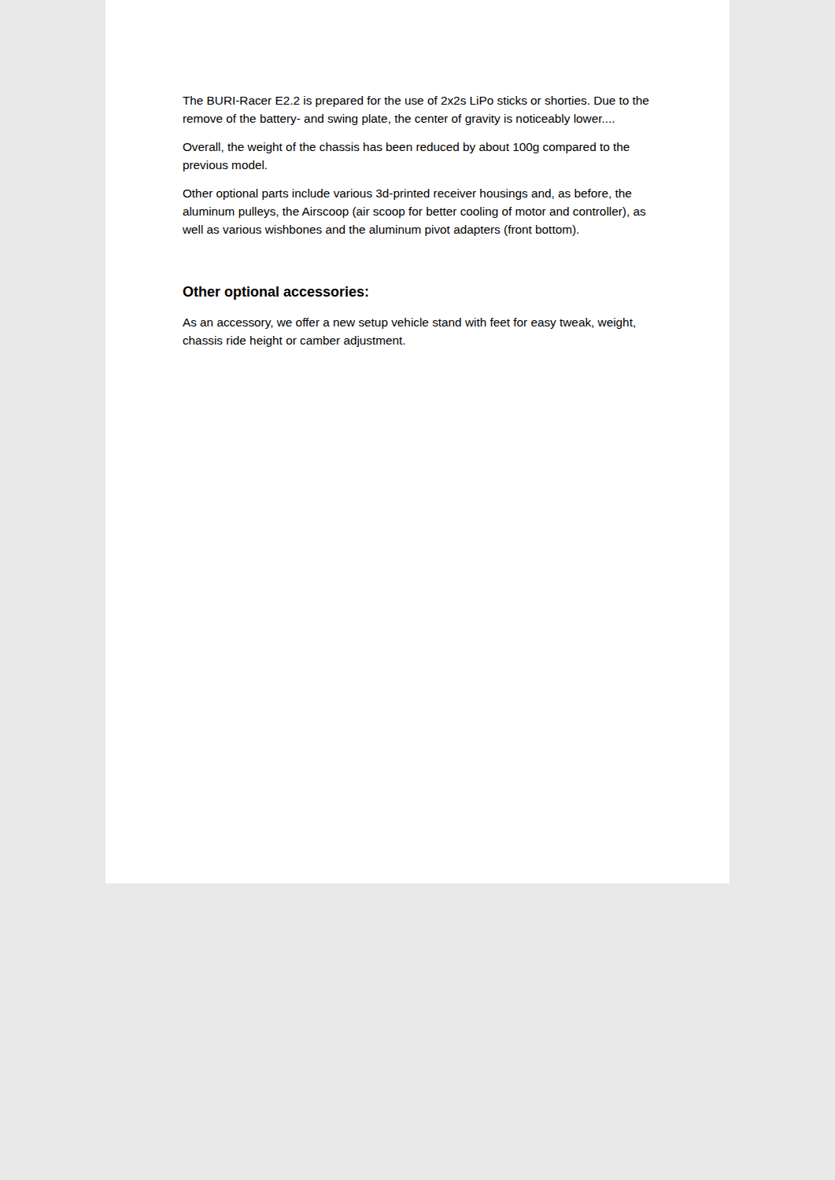The BURI-Racer E2.2 is prepared for the use of 2x2s LiPo sticks or shorties. Due to the remove of the battery- and swing plate, the center of gravity is noticeably lower....
Overall, the weight of the chassis has been reduced by about 100g compared to the previous model.
Other optional parts include various 3d-printed receiver housings and, as before, the aluminum pulleys, the Airscoop (air scoop for better cooling of motor and controller), as well as various wishbones and the aluminum pivot adapters (front bottom).
Other optional accessories:
As an accessory, we offer a new setup vehicle stand with feet for easy tweak, weight, chassis ride height or camber adjustment.